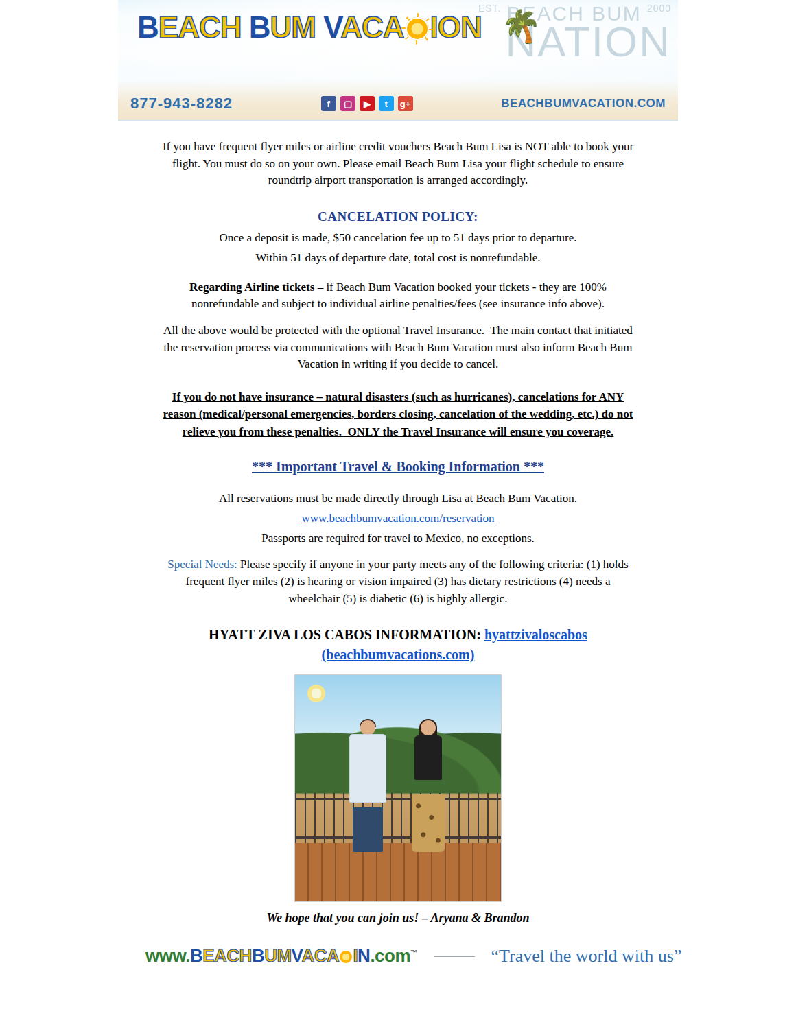EST. BEACH BUM2000
NATION
BEACH BUM VACA ION
🌴
877-943-8282
f ▢ ▶ t g+
BEACHBUMVACATION.COM
If you have frequent flyer miles or airline credit vouchers Beach Bum Lisa is NOT able to book your flight. You must do so on your own. Please email Beach Bum Lisa your flight schedule to ensure roundtrip airport transportation is arranged accordingly.
CANCELATION POLICY:
Once a deposit is made, $50 cancelation fee up to 51 days prior to departure.
Within 51 days of departure date, total cost is nonrefundable.
Regarding Airline tickets – if Beach Bum Vacation booked your tickets - they are 100% nonrefundable and subject to individual airline penalties/fees (see insurance info above).
All the above would be protected with the optional Travel Insurance. The main contact that initiated the reservation process via communications with Beach Bum Vacation must also inform Beach Bum Vacation in writing if you decide to cancel.
If you do not have insurance – natural disasters (such as hurricanes), cancelations for ANY reason (medical/personal emergencies, borders closing, cancelation of the wedding, etc.) do not relieve you from these penalties. ONLY the Travel Insurance will ensure you coverage.
*** Important Travel & Booking Information ***
All reservations must be made directly through Lisa at Beach Bum Vacation.
www.beachbumvacation.com/reservation
Passports are required for travel to Mexico, no exceptions.
Special Needs: Please specify if anyone in your party meets any of the following criteria: (1) holds frequent flyer miles (2) is hearing or vision impaired (3) has dietary restrictions (4) needs a wheelchair (5) is diabetic (6) is highly allergic.
HYATT ZIVA LOS CABOS INFORMATION: hyattzivaloscabos (beachbumvacations.com)
We hope that you can join us! – Aryana & Brandon
www. BEACH BUM VACA IN.com™
“Travel the world with us”